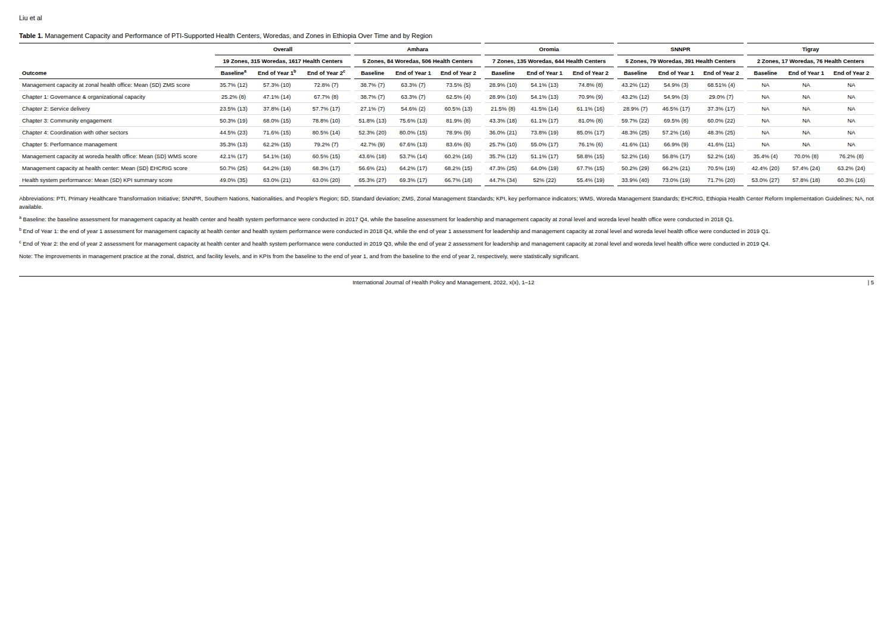Liu et al
Table 1. Management Capacity and Performance of PTI-Supported Health Centers, Woredas, and Zones in Ethiopia Over Time and by Region
| Outcome | Overall | | Amhara | | Oromia | | SNNPR | | Tigray |
| --- | --- | --- | --- | --- | --- | --- | --- | --- | --- |
| 19 Zones, 315 Woredas, 1617 Health Centers | | 5 Zones, 84 Woredas, 506 Health Centers | | 7 Zones, 135 Woredas, 644 Health Centers | | 5 Zones, 79 Woredas, 391 Health Centers | | 2 Zones, 17 Woredas, 76 Health Centers |
| Baseline a | End of Year 1 b | End of Year 2 c | | Baseline | End of Year 1 | End of Year 2 | | Baseline | End of Year 1 | End of Year 2 | | Baseline | End of Year 1 | End of Year 2 | | Baseline | End of Year 1 | End of Year 2 |
| Management capacity at zonal health office: Mean (SD) ZMS score | 35.7% (12) | 57.3% (10) | 72.8% (7) | | 38.7% (7) | 63.3% (7) | 73.5% (5) | | 28.9% (10) | 54.1% (13) | 74.8% (8) | | 43.2% (12) | 54.9% (3) | 68.51% (4) | | NA | NA | NA |
| Chapter 1: Governance & organizational capacity | 25.2% (8) | 47.1% (14) | 67.7% (8) | | 38.7% (7) | 63.3% (7) | 62.5% (4) | | 28.9% (10) | 54.1% (13) | 70.9% (9) | | 43.2% (12) | 54.9% (3) | 29.0% (7) | | NA | NA | NA |
| Chapter 2: Service delivery | 23.5% (13) | 37.8% (14) | 57.7% (17) | | 27.1% (7) | 54.6% (2) | 60.5% (13) | | 21.5% (8) | 41.5% (14) | 61.1% (16) | | 28.9% (7) | 46.5% (17) | 37.3% (17) | | NA | NA | NA |
| Chapter 3: Community engagement | 50.3% (19) | 68.0% (15) | 78.8% (10) | | 51.8% (13) | 75.6% (13) | 81.9% (8) | | 43.3% (18) | 61.1% (17) | 81.0% (8) | | 59.7% (22) | 69.5% (8) | 60.0% (22) | | NA | NA | NA |
| Chapter 4: Coordination with other sectors | 44.5% (23) | 71.6% (15) | 80.5% (14) | | 52.3% (20) | 80.0% (15) | 78.9% (9) | | 36.0% (21) | 73.8% (19) | 85.0% (17) | | 48.3% (25) | 57.2% (16) | 48.3% (25) | | NA | NA | NA |
| Chapter 5: Performance management | 35.3% (13) | 62.2% (15) | 79.2% (7) | | 42.7% (9) | 67.6% (13) | 83.6% (6) | | 25.7% (10) | 55.0% (17) | 76.1% (6) | | 41.6% (11) | 66.9% (9) | 41.6% (11) | | NA | NA | NA |
| Management capacity at woreda health office: Mean (SD) WMS score | 42.1% (17) | 54.1% (16) | 60.5% (15) | | 43.6% (18) | 53.7% (14) | 60.2% (16) | | 35.7% (12) | 51.1% (17) | 58.8% (15) | | 52.2% (16) | 56.8% (17) | 52.2% (16) | | 35.4% (4) | 70.0% (8) | 76.2% (8) |
| Management capacity at health center: Mean (SD) EHCRIG score | 50.7% (25) | 64.2% (19) | 68.3% (17) | | 56.6% (21) | 64.2% (17) | 68.2% (15) | | 47.3% (25) | 64.0% (19) | 67.7% (15) | | 50.2% (29) | 66.2% (21) | 70.5% (19) | | 42.4% (20) | 57.4% (24) | 63.2% (24) |
| Health system performance: Mean (SD) KPI summary score | 49.0% (35) | 63.0% (21) | 63.0% (20) | | 65.3% (27) | 69.3% (17) | 66.7% (18) | | 44.7% (34) | 52% (22) | 55.4% (19) | | 33.9% (40) | 73.0% (19) | 71.7% (20) | | 53.0% (27) | 57.8% (18) | 60.3% (16) |
Abbreviations: PTI, Primary Healthcare Transformation Initiative; SNNPR, Southern Nations, Nationalities, and People's Region; SD, Standard deviation; ZMS, Zonal Management Standards; KPI, key performance indicators; WMS, Woreda Management Standards; EHCRIG, Ethiopia Health Center Reform Implementation Guidelines; NA, not available.
a Baseline: the baseline assessment for management capacity at health center and health system performance were conducted in 2017 Q4, while the baseline assessment for leadership and management capacity at zonal level and woreda level health office were conducted in 2018 Q1.
b End of Year 1: the end of year 1 assessment for management capacity at health center and health system performance were conducted in 2018 Q4, while the end of year 1 assessment for leadership and management capacity at zonal level and woreda level health office were conducted in 2019 Q1.
c End of Year 2: the end of year 2 assessment for management capacity at health center and health system performance were conducted in 2019 Q3, while the end of year 2 assessment for leadership and management capacity at zonal level and woreda level health office were conducted in 2019 Q4.
Note: The improvements in management practice at the zonal, district, and facility levels, and in KPIs from the baseline to the end of year 1, and from the baseline to the end of year 2, respectively, were statistically significant.
International Journal of Health Policy and Management, 2022, x(x), 1–12 | 5